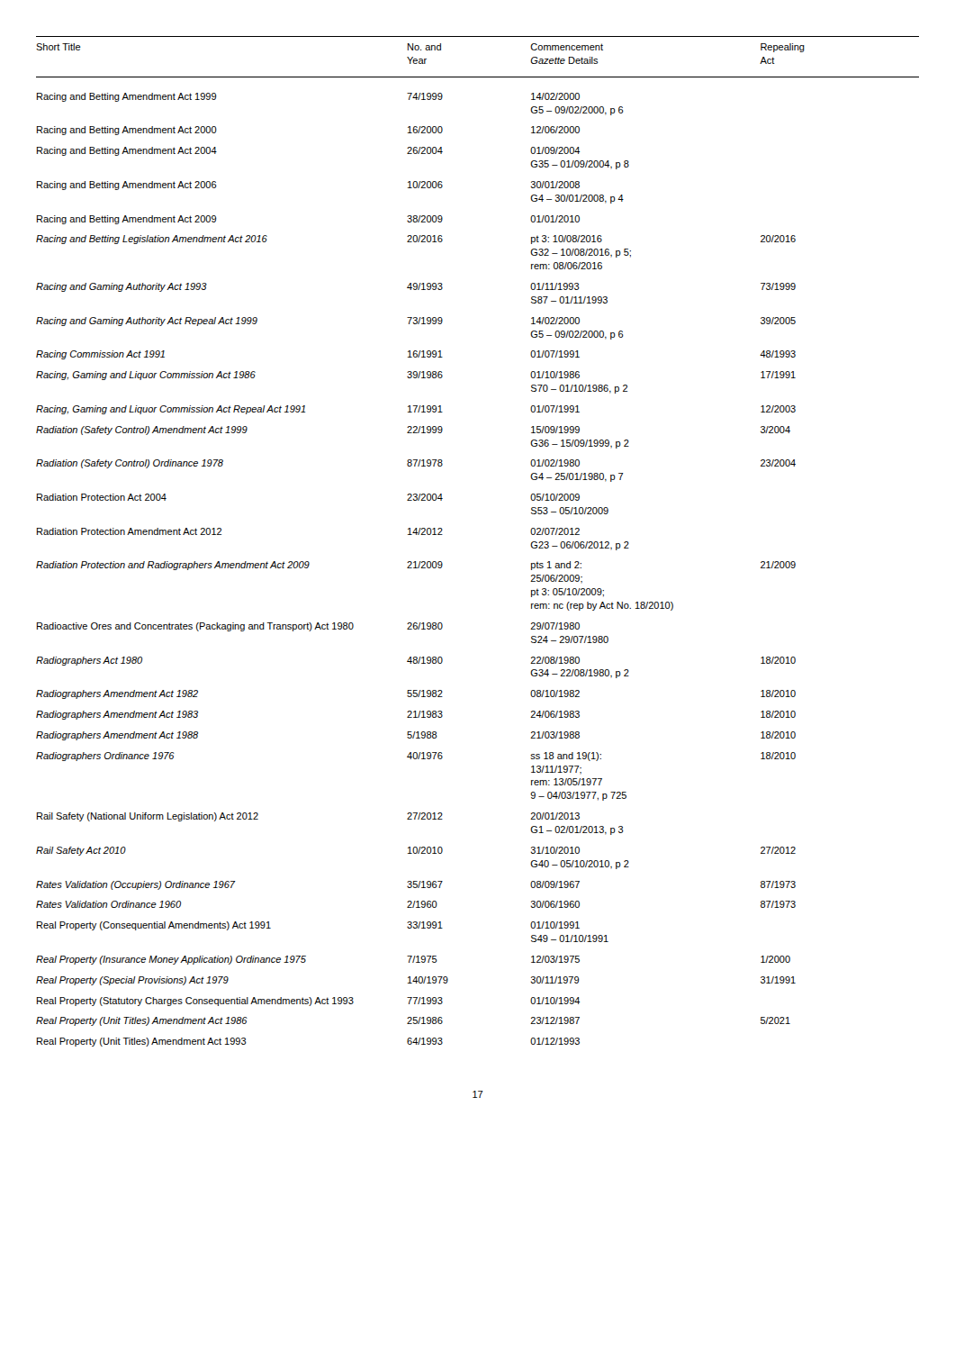| Short Title | No. and Year | Commencement Gazette Details | Repealing Act |
| --- | --- | --- | --- |
| Racing and Betting Amendment Act 1999 | 74/1999 | 14/02/2000 G5 – 09/02/2000, p 6 | |
| Racing and Betting Amendment Act 2000 | 16/2000 | 12/06/2000 | |
| Racing and Betting Amendment Act 2004 | 26/2004 | 01/09/2004 G35 – 01/09/2004, p 8 | |
| Racing and Betting Amendment Act 2006 | 10/2006 | 30/01/2008 G4 – 30/01/2008, p 4 | |
| Racing and Betting Amendment Act 2009 | 38/2009 | 01/01/2010 | |
| Racing and Betting Legislation Amendment Act 2016 | 20/2016 | pt 3: 10/08/2016 G32 – 10/08/2016, p 5; rem: 08/06/2016 | 20/2016 |
| Racing and Gaming Authority Act 1993 | 49/1993 | 01/11/1993 S87 – 01/11/1993 | 73/1999 |
| Racing and Gaming Authority Act Repeal Act 1999 | 73/1999 | 14/02/2000 G5 – 09/02/2000, p 6 | 39/2005 |
| Racing Commission Act 1991 | 16/1991 | 01/07/1991 | 48/1993 |
| Racing, Gaming and Liquor Commission Act 1986 | 39/1986 | 01/10/1986 S70 – 01/10/1986, p 2 | 17/1991 |
| Racing, Gaming and Liquor Commission Act Repeal Act 1991 | 17/1991 | 01/07/1991 | 12/2003 |
| Radiation (Safety Control) Amendment Act 1999 | 22/1999 | 15/09/1999 G36 – 15/09/1999, p 2 | 3/2004 |
| Radiation (Safety Control) Ordinance 1978 | 87/1978 | 01/02/1980 G4 – 25/01/1980, p 7 | 23/2004 |
| Radiation Protection Act 2004 | 23/2004 | 05/10/2009 S53 – 05/10/2009 | |
| Radiation Protection Amendment Act 2012 | 14/2012 | 02/07/2012 G23 – 06/06/2012, p 2 | |
| Radiation Protection and Radiographers Amendment Act 2009 | 21/2009 | pts 1 and 2: 25/06/2009; pt 3: 05/10/2009; rem: nc (rep by Act No. 18/2010) | 21/2009 |
| Radioactive Ores and Concentrates (Packaging and Transport) Act 1980 | 26/1980 | 29/07/1980 S24 – 29/07/1980 | |
| Radiographers Act 1980 | 48/1980 | 22/08/1980 G34 – 22/08/1980, p 2 | 18/2010 |
| Radiographers Amendment Act 1982 | 55/1982 | 08/10/1982 | 18/2010 |
| Radiographers Amendment Act 1983 | 21/1983 | 24/06/1983 | 18/2010 |
| Radiographers Amendment Act 1988 | 5/1988 | 21/03/1988 | 18/2010 |
| Radiographers Ordinance 1976 | 40/1976 | ss 18 and 19(1): 13/11/1977; rem: 13/05/1977 9 – 04/03/1977, p 725 | 18/2010 |
| Rail Safety (National Uniform Legislation) Act 2012 | 27/2012 | 20/01/2013 G1 – 02/01/2013, p 3 | |
| Rail Safety Act 2010 | 10/2010 | 31/10/2010 G40 – 05/10/2010, p 2 | 27/2012 |
| Rates Validation (Occupiers) Ordinance 1967 | 35/1967 | 08/09/1967 | 87/1973 |
| Rates Validation Ordinance 1960 | 2/1960 | 30/06/1960 | 87/1973 |
| Real Property (Consequential Amendments) Act 1991 | 33/1991 | 01/10/1991 S49 – 01/10/1991 | |
| Real Property (Insurance Money Application) Ordinance 1975 | 7/1975 | 12/03/1975 | 1/2000 |
| Real Property (Special Provisions) Act 1979 | 140/1979 | 30/11/1979 | 31/1991 |
| Real Property (Statutory Charges Consequential Amendments) Act 1993 | 77/1993 | 01/10/1994 | |
| Real Property (Unit Titles) Amendment Act 1986 | 25/1986 | 23/12/1987 | 5/2021 |
| Real Property (Unit Titles) Amendment Act 1993 | 64/1993 | 01/12/1993 | |
17